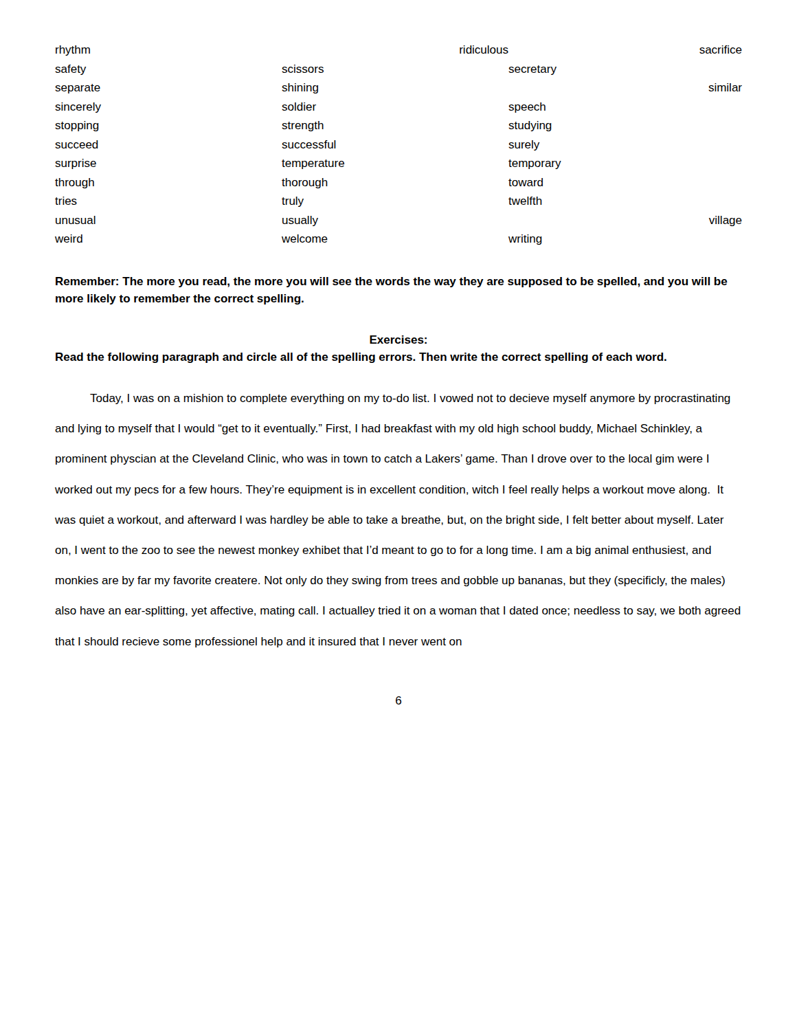| rhythm | ridiculous | sacrifice |
| safety | scissors | secretary |
| separate | shining | similar |
| sincerely | soldier | speech |
| stopping | strength | studying |
| succeed | successful | surely |
| surprise | temperature | temporary |
| through | thorough | toward |
| tries | truly | twelfth |
| unusual | usually | village |
| weird | welcome | writing |
Remember: The more you read, the more you will see the words the way they are supposed to be spelled, and you will be more likely to remember the correct spelling.
Exercises:
Read the following paragraph and circle all of the spelling errors. Then write the correct spelling of each word.
Today, I was on a mishion to complete everything on my to-do list. I vowed not to decieve myself anymore by procrastinating and lying to myself that I would “get to it eventually.” First, I had breakfast with my old high school buddy, Michael Schinkley, a prominent physcian at the Cleveland Clinic, who was in town to catch a Lakers’ game. Than I drove over to the local gim were I worked out my pecs for a few hours. They’re equipment is in excellent condition, witch I feel really helps a workout move along. It was quiet a workout, and afterward I was hardley be able to take a breathe, but, on the bright side, I felt better about myself. Later on, I went to the zoo to see the newest monkey exhibet that I’d meant to go to for a long time. I am a big animal enthusiest, and monkies are by far my favorite createre. Not only do they swing from trees and gobble up bananas, but they (specificly, the males) also have an ear-splitting, yet affective, mating call. I actualley tried it on a woman that I dated once; needless to say, we both agreed that I should recieve some professionel help and it insured that I never went on
6